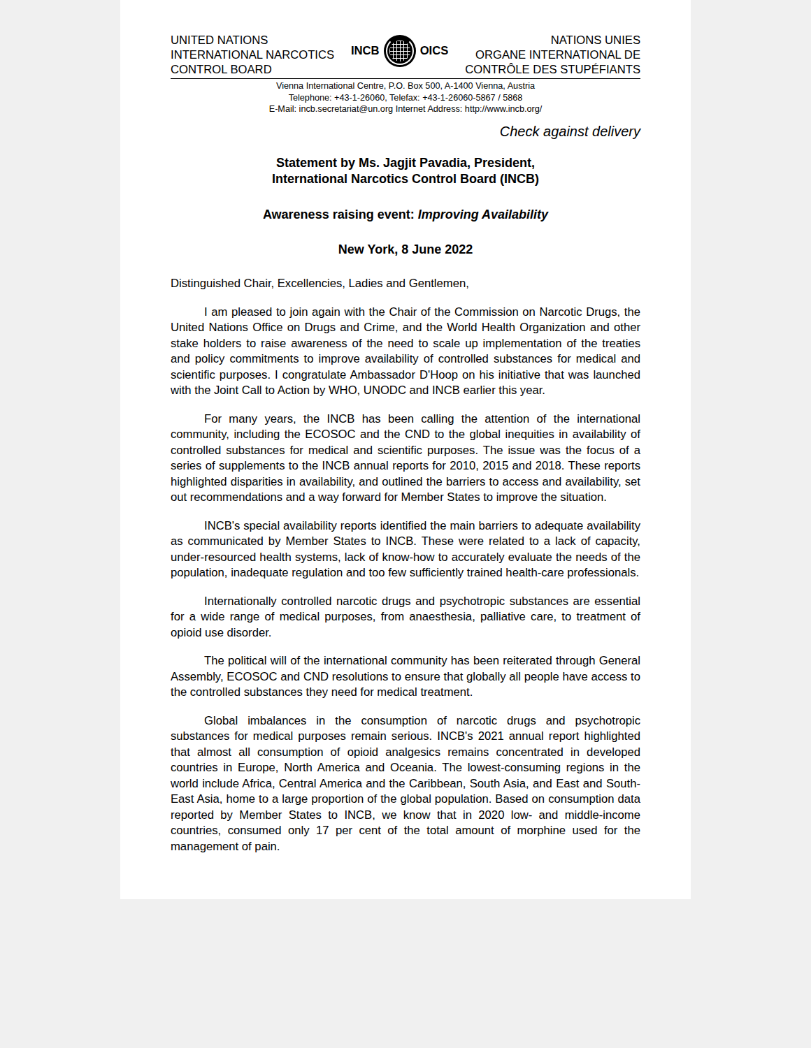UNITED NATIONS
INTERNATIONAL NARCOTICS
CONTROL BOARD
INCB OICS
NATIONS UNIES
ORGANE INTERNATIONAL DE
CONTRÔLE DES STUPÉFIANTS
Vienna International Centre, P.O. Box 500, A-1400 Vienna, Austria
Telephone: +43-1-26060, Telefax: +43-1-26060-5867 / 5868
E-Mail: incb.secretariat@un.org Internet Address: http://www.incb.org/
Check against delivery
Statement by Ms. Jagjit Pavadia, President,
International Narcotics Control Board (INCB)
Awareness raising event: Improving Availability
New York, 8 June 2022
Distinguished Chair, Excellencies, Ladies and Gentlemen,
I am pleased to join again with the Chair of the Commission on Narcotic Drugs, the United Nations Office on Drugs and Crime, and the World Health Organization and other stake holders to raise awareness of the need to scale up implementation of the treaties and policy commitments to improve availability of controlled substances for medical and scientific purposes. I congratulate Ambassador D'Hoop on his initiative that was launched with the Joint Call to Action by WHO, UNODC and INCB earlier this year.
For many years, the INCB has been calling the attention of the international community, including the ECOSOC and the CND to the global inequities in availability of controlled substances for medical and scientific purposes. The issue was the focus of a series of supplements to the INCB annual reports for 2010, 2015 and 2018. These reports highlighted disparities in availability, and outlined the barriers to access and availability, set out recommendations and a way forward for Member States to improve the situation.
INCB's special availability reports identified the main barriers to adequate availability as communicated by Member States to INCB. These were related to a lack of capacity, under-resourced health systems, lack of know-how to accurately evaluate the needs of the population, inadequate regulation and too few sufficiently trained health-care professionals.
Internationally controlled narcotic drugs and psychotropic substances are essential for a wide range of medical purposes, from anaesthesia, palliative care, to treatment of opioid use disorder.
The political will of the international community has been reiterated through General Assembly, ECOSOC and CND resolutions to ensure that globally all people have access to the controlled substances they need for medical treatment.
Global imbalances in the consumption of narcotic drugs and psychotropic substances for medical purposes remain serious. INCB's 2021 annual report highlighted that almost all consumption of opioid analgesics remains concentrated in developed countries in Europe, North America and Oceania. The lowest-consuming regions in the world include Africa, Central America and the Caribbean, South Asia, and East and South-East Asia, home to a large proportion of the global population. Based on consumption data reported by Member States to INCB, we know that in 2020 low- and middle-income countries, consumed only 17 per cent of the total amount of morphine used for the management of pain.